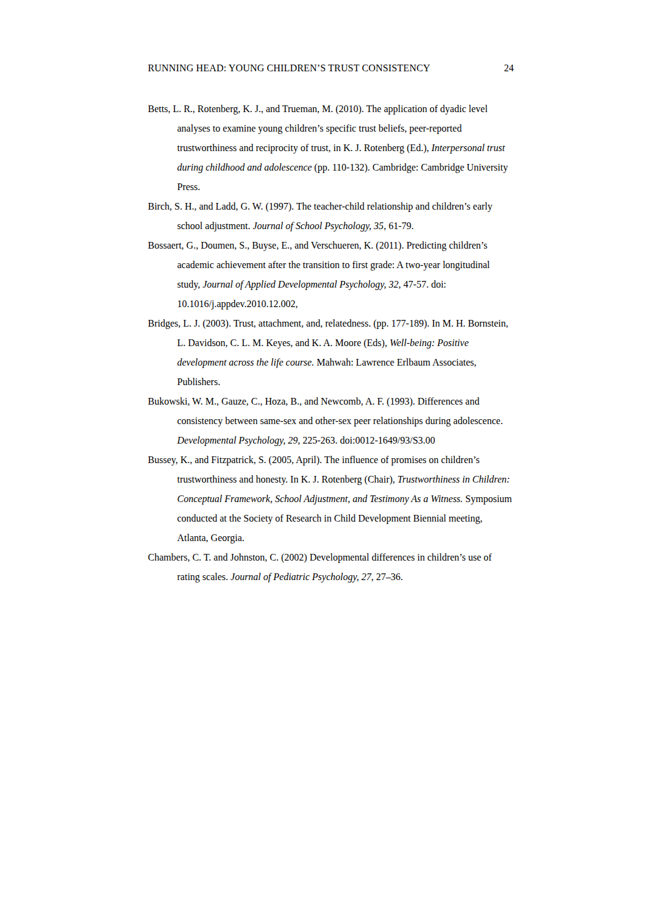Running head: YOUNG CHILDREN’S TRUST CONSISTENCY 24
Betts, L. R., Rotenberg, K. J., and Trueman, M. (2010). The application of dyadic level analyses to examine young children’s specific trust beliefs, peer-reported trustworthiness and reciprocity of trust, in K. J. Rotenberg (Ed.), Interpersonal trust during childhood and adolescence (pp. 110-132). Cambridge: Cambridge University Press.
Birch, S. H., and Ladd, G. W. (1997). The teacher-child relationship and children’s early school adjustment. Journal of School Psychology, 35, 61-79.
Bossaert, G., Doumen, S., Buyse, E., and Verschueren, K. (2011). Predicting children’s academic achievement after the transition to first grade: A two-year longitudinal study, Journal of Applied Developmental Psychology, 32, 47-57. doi: 10.1016/j.appdev.2010.12.002,
Bridges, L. J. (2003). Trust, attachment, and, relatedness. (pp. 177-189). In M. H. Bornstein, L. Davidson, C. L. M. Keyes, and K. A. Moore (Eds), Well-being: Positive development across the life course. Mahwah: Lawrence Erlbaum Associates, Publishers.
Bukowski, W. M., Gauze, C., Hoza, B., and Newcomb, A. F. (1993). Differences and consistency between same-sex and other-sex peer relationships during adolescence. Developmental Psychology, 29, 225-263. doi:0012-1649/93/S3.00
Bussey, K., and Fitzpatrick, S. (2005, April). The influence of promises on children’s trustworthiness and honesty. In K. J. Rotenberg (Chair), Trustworthiness in Children: Conceptual Framework, School Adjustment, and Testimony As a Witness. Symposium conducted at the Society of Research in Child Development Biennial meeting, Atlanta, Georgia.
Chambers, C. T. and Johnston, C. (2002) Developmental differences in children’s use of rating scales. Journal of Pediatric Psychology, 27, 27–36.